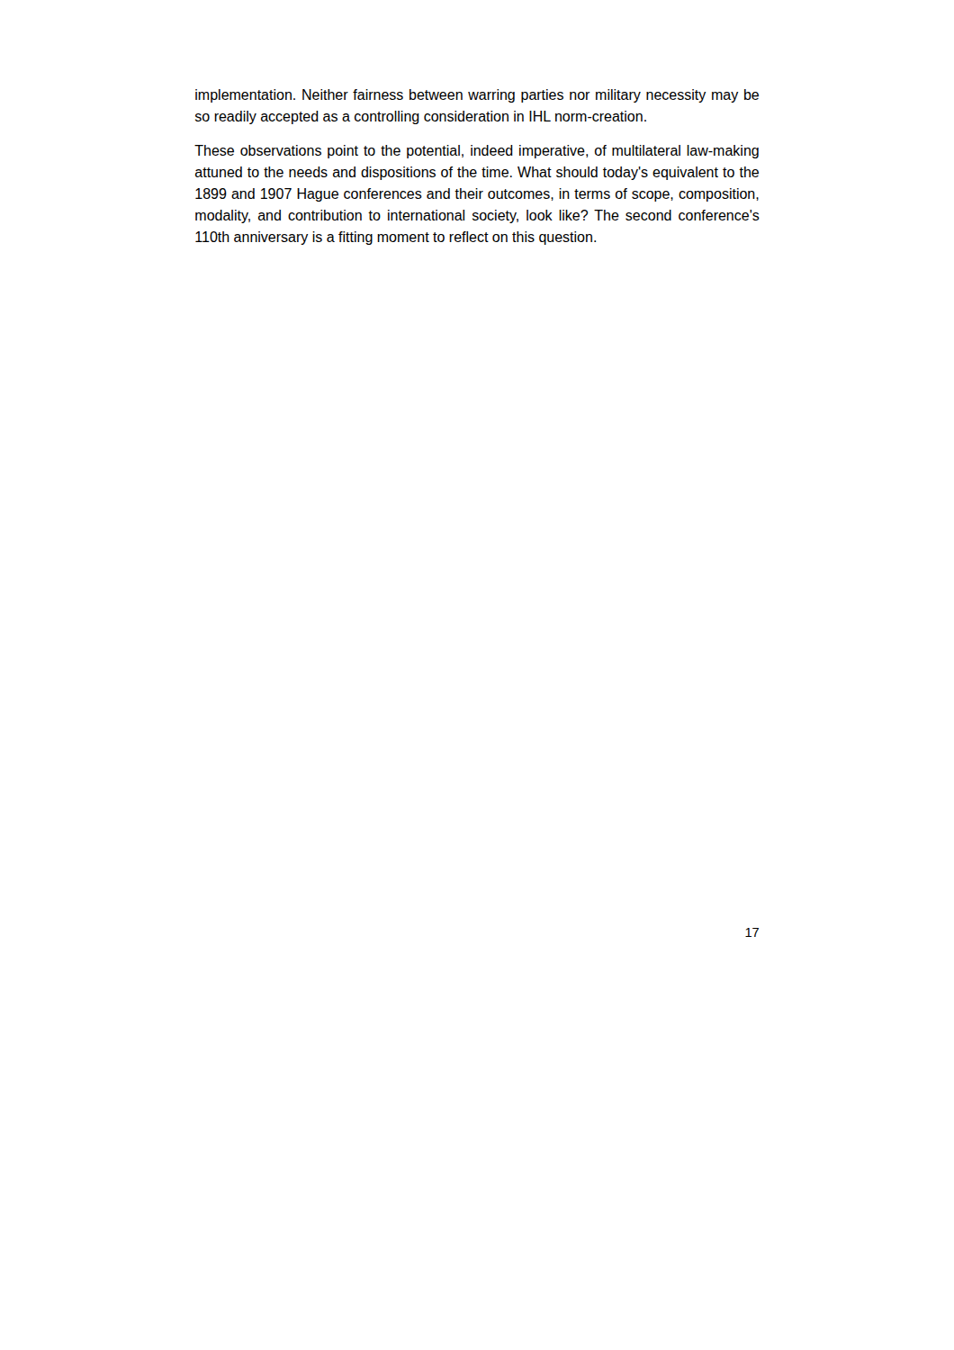implementation. Neither fairness between warring parties nor military necessity may be so readily accepted as a controlling consideration in IHL norm-creation.
These observations point to the potential, indeed imperative, of multilateral law-making attuned to the needs and dispositions of the time. What should today's equivalent to the 1899 and 1907 Hague conferences and their outcomes, in terms of scope, composition, modality, and contribution to international society, look like? The second conference's 110th anniversary is a fitting moment to reflect on this question.
17